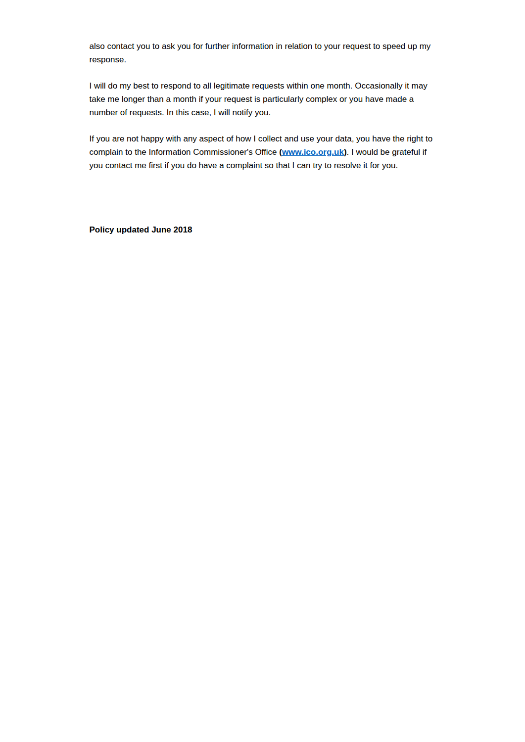also contact you to ask you for further information in relation to your request to speed up my response.
I will do my best to respond to all legitimate requests within one month. Occasionally it may take me longer than a month if your request is particularly complex or you have made a number of requests. In this case, I will notify you.
If you are not happy with any aspect of how I collect and use your data, you have the right to complain to the Information Commissioner's Office (www.ico.org.uk). I would be grateful if you contact me first if you do have a complaint so that I can try to resolve it for you.
Policy updated June 2018